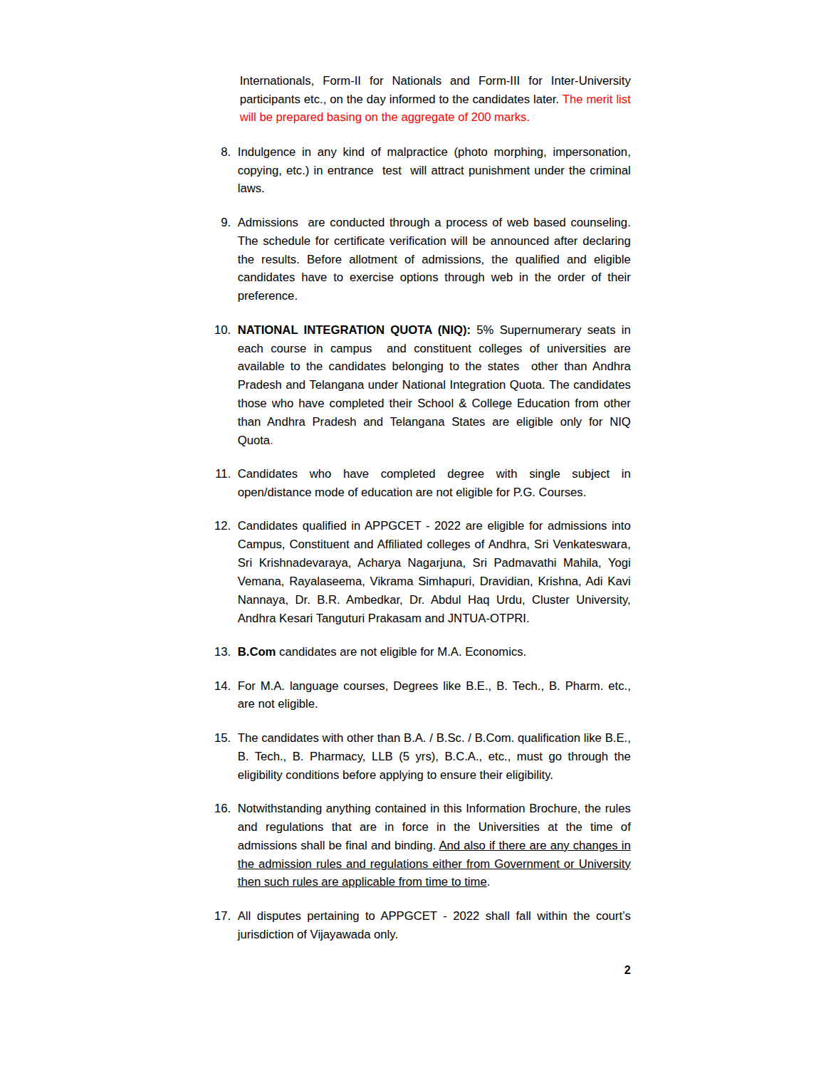Internationals, Form-II for Nationals and Form-III for Inter-University participants etc., on the day informed to the candidates later. The merit list will be prepared basing on the aggregate of 200 marks.
Indulgence in any kind of malpractice (photo morphing, impersonation, copying, etc.) in entrance test will attract punishment under the criminal laws.
Admissions are conducted through a process of web based counseling. The schedule for certificate verification will be announced after declaring the results. Before allotment of admissions, the qualified and eligible candidates have to exercise options through web in the order of their preference.
NATIONAL INTEGRATION QUOTA (NIQ): 5% Supernumerary seats in each course in campus and constituent colleges of universities are available to the candidates belonging to the states other than Andhra Pradesh and Telangana under National Integration Quota. The candidates those who have completed their School & College Education from other than Andhra Pradesh and Telangana States are eligible only for NIQ Quota.
Candidates who have completed degree with single subject in open/distance mode of education are not eligible for P.G. Courses.
Candidates qualified in APPGCET - 2022 are eligible for admissions into Campus, Constituent and Affiliated colleges of Andhra, Sri Venkateswara, Sri Krishnadevaraya, Acharya Nagarjuna, Sri Padmavathi Mahila, Yogi Vemana, Rayalaseema, Vikrama Simhapuri, Dravidian, Krishna, Adi Kavi Nannaya, Dr. B.R. Ambedkar, Dr. Abdul Haq Urdu, Cluster University, Andhra Kesari Tanguturi Prakasam and JNTUA-OTPRI.
B.Com candidates are not eligible for M.A. Economics.
For M.A. language courses, Degrees like B.E., B. Tech., B. Pharm. etc., are not eligible.
The candidates with other than B.A. / B.Sc. / B.Com. qualification like B.E., B. Tech., B. Pharmacy, LLB (5 yrs), B.C.A., etc., must go through the eligibility conditions before applying to ensure their eligibility.
Notwithstanding anything contained in this Information Brochure, the rules and regulations that are in force in the Universities at the time of admissions shall be final and binding. And also if there are any changes in the admission rules and regulations either from Government or University then such rules are applicable from time to time.
All disputes pertaining to APPGCET - 2022 shall fall within the court’s jurisdiction of Vijayawada only.
2